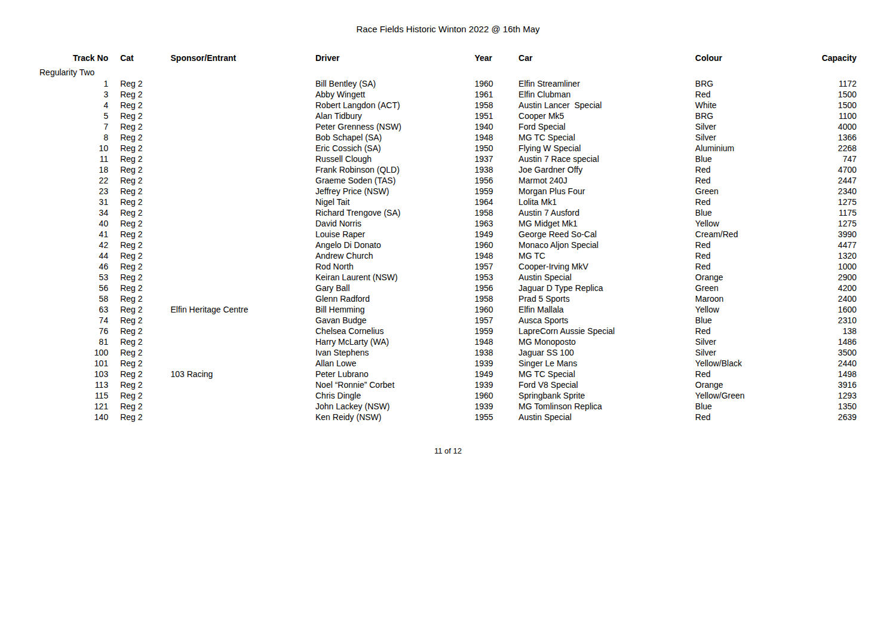Race Fields Historic Winton 2022 @ 16th May
| Track No | Cat | Sponsor/Entrant | Driver | Year | Car | Colour | Capacity |
| --- | --- | --- | --- | --- | --- | --- | --- |
| Regularity Two |
| 1 | Reg 2 | | Bill Bentley (SA) | 1960 | Elfin Streamliner | BRG | 1172 |
| 3 | Reg 2 | | Abby Wingett | 1961 | Elfin Clubman | Red | 1500 |
| 4 | Reg 2 | | Robert Langdon (ACT) | 1958 | Austin Lancer Special | White | 1500 |
| 5 | Reg 2 | | Alan Tidbury | 1951 | Cooper Mk5 | BRG | 1100 |
| 7 | Reg 2 | | Peter Grenness (NSW) | 1940 | Ford Special | Silver | 4000 |
| 8 | Reg 2 | | Bob Schapel (SA) | 1948 | MG TC Special | Silver | 1366 |
| 10 | Reg 2 | | Eric Cossich (SA) | 1950 | Flying W Special | Aluminium | 2268 |
| 11 | Reg 2 | | Russell Clough | 1937 | Austin 7 Race special | Blue | 747 |
| 18 | Reg 2 | | Frank Robinson (QLD) | 1938 | Joe Gardner Offy | Red | 4700 |
| 22 | Reg 2 | | Graeme Soden (TAS) | 1956 | Marmot 240J | Red | 2447 |
| 23 | Reg 2 | | Jeffrey Price (NSW) | 1959 | Morgan Plus Four | Green | 2340 |
| 31 | Reg 2 | | Nigel Tait | 1964 | Lolita Mk1 | Red | 1275 |
| 34 | Reg 2 | | Richard Trengove (SA) | 1958 | Austin 7 Ausford | Blue | 1175 |
| 40 | Reg 2 | | David Norris | 1963 | MG Midget Mk1 | Yellow | 1275 |
| 41 | Reg 2 | | Louise Raper | 1949 | George Reed So-Cal | Cream/Red | 3990 |
| 42 | Reg 2 | | Angelo Di Donato | 1960 | Monaco Aljon Special | Red | 4477 |
| 44 | Reg 2 | | Andrew Church | 1948 | MG TC | Red | 1320 |
| 46 | Reg 2 | | Rod North | 1957 | Cooper-Irving MkV | Red | 1000 |
| 53 | Reg 2 | | Keiran Laurent (NSW) | 1953 | Austin Special | Orange | 2900 |
| 56 | Reg 2 | | Gary Ball | 1956 | Jaguar D Type Replica | Green | 4200 |
| 58 | Reg 2 | | Glenn Radford | 1958 | Prad 5 Sports | Maroon | 2400 |
| 63 | Reg 2 | Elfin Heritage Centre | Bill Hemming | 1960 | Elfin Mallala | Yellow | 1600 |
| 74 | Reg 2 | | Gavan Budge | 1957 | Ausca Sports | Blue | 2310 |
| 76 | Reg 2 | | Chelsea Cornelius | 1959 | LapreCorn Aussie Special | Red | 138 |
| 81 | Reg 2 | | Harry McLarty (WA) | 1948 | MG Monoposto | Silver | 1486 |
| 100 | Reg 2 | | Ivan Stephens | 1938 | Jaguar SS 100 | Silver | 3500 |
| 101 | Reg 2 | | Allan Lowe | 1939 | Singer Le Mans | Yellow/Black | 2440 |
| 103 | Reg 2 | 103 Racing | Peter Lubrano | 1949 | MG TC Special | Red | 1498 |
| 113 | Reg 2 | | Noel “Ronnie” Corbet | 1939 | Ford V8 Special | Orange | 3916 |
| 115 | Reg 2 | | Chris Dingle | 1960 | Springbank Sprite | Yellow/Green | 1293 |
| 121 | Reg 2 | | John Lackey (NSW) | 1939 | MG Tomlinson Replica | Blue | 1350 |
| 140 | Reg 2 | | Ken Reidy (NSW) | 1955 | Austin Special | Red | 2639 |
11 of 12